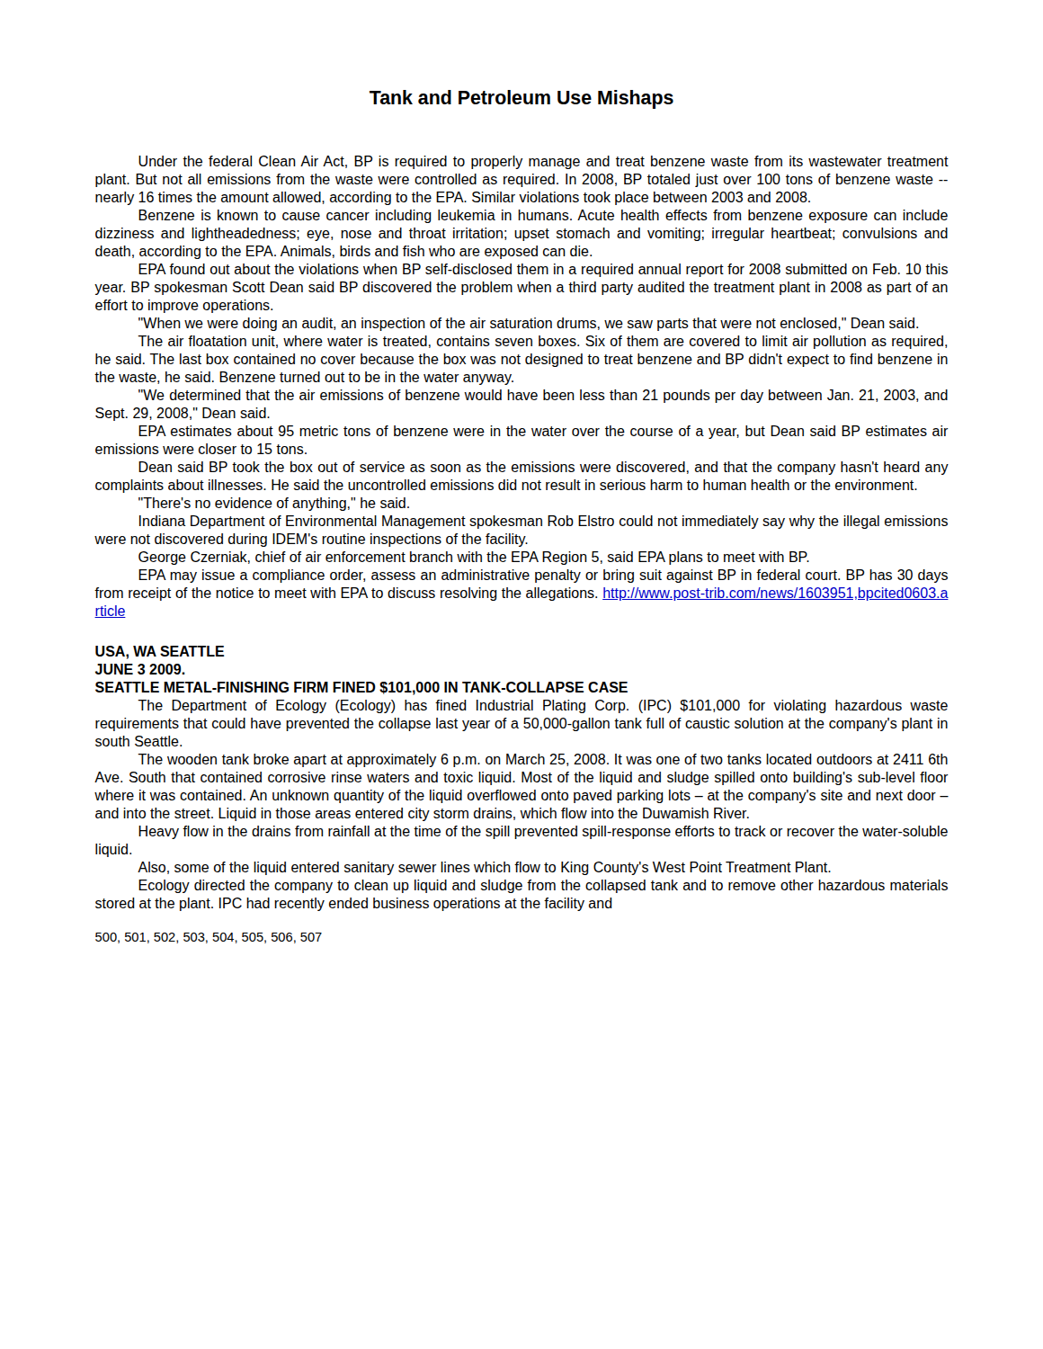Tank and Petroleum Use Mishaps
Under the federal Clean Air Act, BP is required to properly manage and treat benzene waste from its wastewater treatment plant. But not all emissions from the waste were controlled as required. In 2008, BP totaled just over 100 tons of benzene waste -- nearly 16 times the amount allowed, according to the EPA. Similar violations took place between 2003 and 2008.
Benzene is known to cause cancer including leukemia in humans. Acute health effects from benzene exposure can include dizziness and lightheadedness; eye, nose and throat irritation; upset stomach and vomiting; irregular heartbeat; convulsions and death, according to the EPA. Animals, birds and fish who are exposed can die.
EPA found out about the violations when BP self-disclosed them in a required annual report for 2008 submitted on Feb. 10 this year. BP spokesman Scott Dean said BP discovered the problem when a third party audited the treatment plant in 2008 as part of an effort to improve operations.
"When we were doing an audit, an inspection of the air saturation drums, we saw parts that were not enclosed," Dean said.
The air floatation unit, where water is treated, contains seven boxes. Six of them are covered to limit air pollution as required, he said. The last box contained no cover because the box was not designed to treat benzene and BP didn't expect to find benzene in the waste, he said. Benzene turned out to be in the water anyway.
"We determined that the air emissions of benzene would have been less than 21 pounds per day between Jan. 21, 2003, and Sept. 29, 2008," Dean said.
EPA estimates about 95 metric tons of benzene were in the water over the course of a year, but Dean said BP estimates air emissions were closer to 15 tons.
Dean said BP took the box out of service as soon as the emissions were discovered, and that the company hasn't heard any complaints about illnesses. He said the uncontrolled emissions did not result in serious harm to human health or the environment.
"There's no evidence of anything," he said.
Indiana Department of Environmental Management spokesman Rob Elstro could not immediately say why the illegal emissions were not discovered during IDEM's routine inspections of the facility.
George Czerniak, chief of air enforcement branch with the EPA Region 5, said EPA plans to meet with BP.
EPA may issue a compliance order, assess an administrative penalty or bring suit against BP in federal court. BP has 30 days from receipt of the notice to meet with EPA to discuss resolving the allegations. http://www.post-trib.com/news/1603951,bpcited0603.article
USA, WA SEATTLE
JUNE 3 2009.
SEATTLE METAL-FINISHING FIRM FINED $101,000 IN TANK-COLLAPSE CASE
The Department of Ecology (Ecology) has fined Industrial Plating Corp. (IPC) $101,000 for violating hazardous waste requirements that could have prevented the collapse last year of a 50,000-gallon tank full of caustic solution at the company's plant in south Seattle.
The wooden tank broke apart at approximately 6 p.m. on March 25, 2008. It was one of two tanks located outdoors at 2411 6th Ave. South that contained corrosive rinse waters and toxic liquid. Most of the liquid and sludge spilled onto building's sub-level floor where it was contained. An unknown quantity of the liquid overflowed onto paved parking lots – at the company's site and next door – and into the street. Liquid in those areas entered city storm drains, which flow into the Duwamish River.
Heavy flow in the drains from rainfall at the time of the spill prevented spill-response efforts to track or recover the water-soluble liquid.
Also, some of the liquid entered sanitary sewer lines which flow to King County's West Point Treatment Plant.
Ecology directed the company to clean up liquid and sludge from the collapsed tank and to remove other hazardous materials stored at the plant. IPC had recently ended business operations at the facility and
500, 501, 502, 503, 504, 505, 506, 507